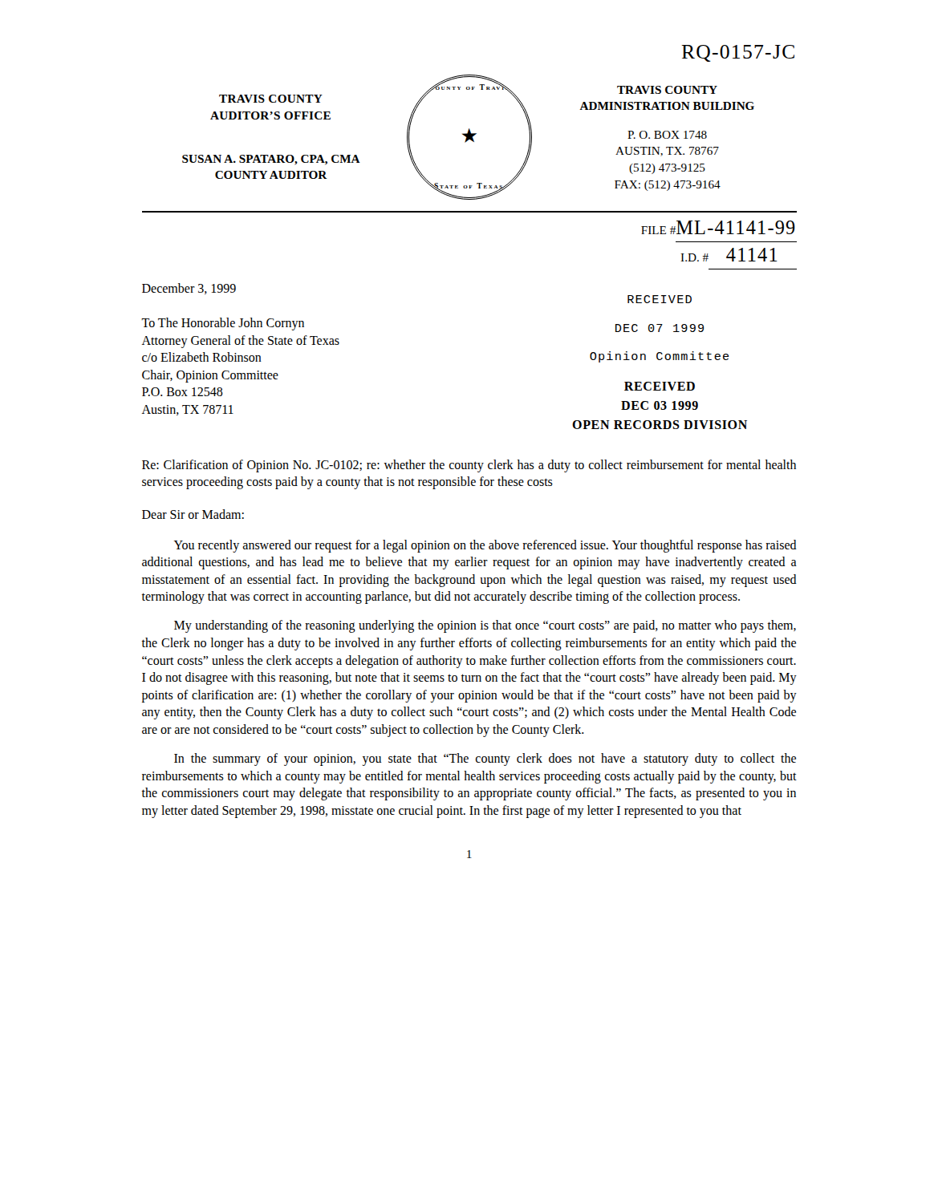RQ-0157-JC
TRAVIS COUNTY
AUDITOR’S OFFICE
SUSAN A. SPATARO, CPA, CMA
COUNTY AUDITOR
County of Travis
★
State of Texas
TRAVIS COUNTY
ADMINISTRATION BUILDING
P. O. BOX 1748
AUSTIN, TX. 78767
(512) 473-9125
FAX: (512) 473-9164
FILE #ML-41141-99
I.D. #41141
December 3, 1999
To The Honorable John Cornyn
Attorney General of the State of Texas
c/o Elizabeth Robinson
Chair, Opinion Committee
P.O. Box 12548
Austin, TX 78711
RECEIVED
DEC 07 1999
Opinion Committee
RECEIVED
DEC 03 1999
OPEN RECORDS DIVISION
Re: Clarification of Opinion No. JC-0102; re: whether the county clerk has a duty to collect reimbursement for mental health services proceeding costs paid by a county that is not responsible for these costs
Dear Sir or Madam:
You recently answered our request for a legal opinion on the above referenced issue. Your thoughtful response has raised additional questions, and has lead me to believe that my earlier request for an opinion may have inadvertently created a misstatement of an essential fact. In providing the background upon which the legal question was raised, my request used terminology that was correct in accounting parlance, but did not accurately describe timing of the collection process.
My understanding of the reasoning underlying the opinion is that once “court costs” are paid, no matter who pays them, the Clerk no longer has a duty to be involved in any further efforts of collecting reimbursements for an entity which paid the “court costs” unless the clerk accepts a delegation of authority to make further collection efforts from the commissioners court. I do not disagree with this reasoning, but note that it seems to turn on the fact that the “court costs” have already been paid. My points of clarification are: (1) whether the corollary of your opinion would be that if the “court costs” have not been paid by any entity, then the County Clerk has a duty to collect such “court costs”; and (2) which costs under the Mental Health Code are or are not considered to be “court costs” subject to collection by the County Clerk.
In the summary of your opinion, you state that “The county clerk does not have a statutory duty to collect the reimbursements to which a county may be entitled for mental health services proceeding costs actually paid by the county, but the commissioners court may delegate that responsibility to an appropriate county official.” The facts, as presented to you in my letter dated September 29, 1998, misstate one crucial point. In the first page of my letter I represented to you that
1